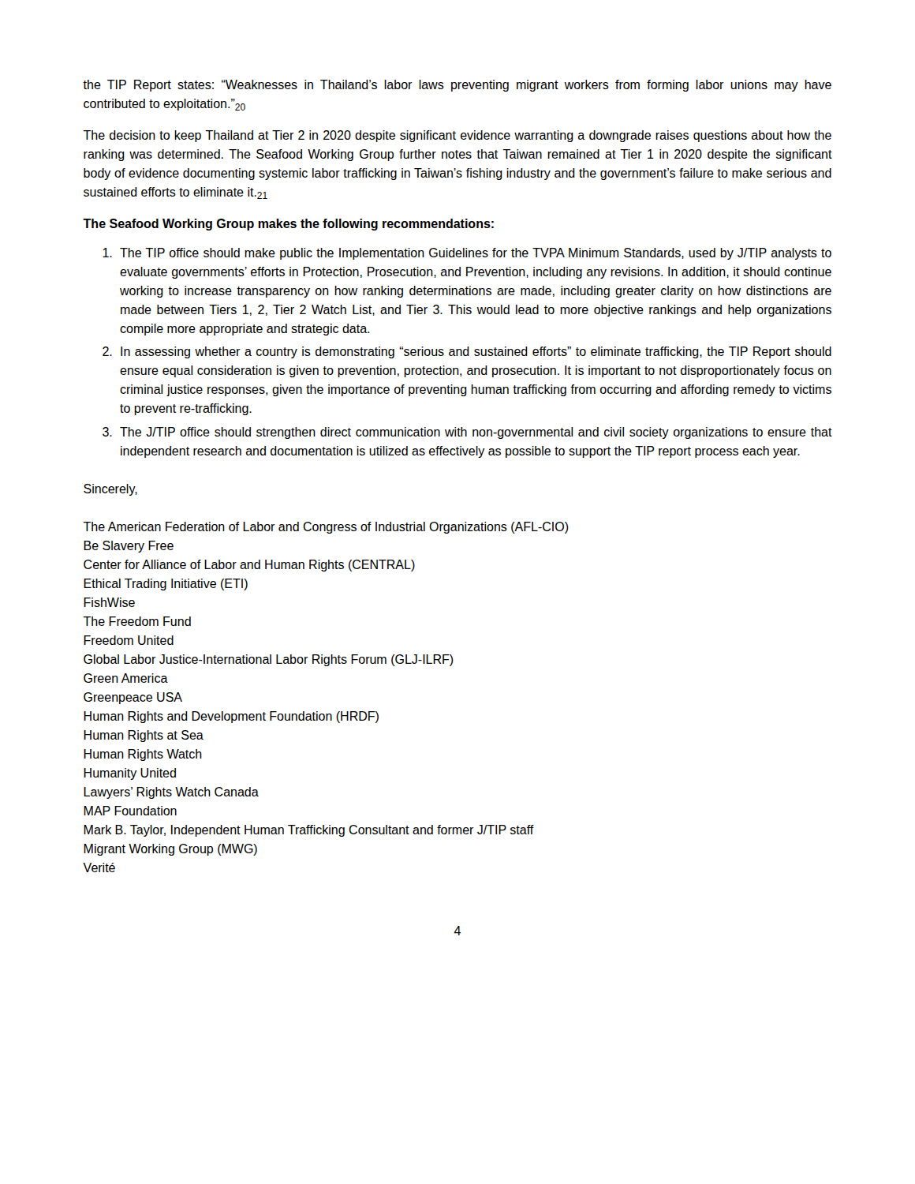the TIP Report states: “Weaknesses in Thailand’s labor laws preventing migrant workers from forming labor unions may have contributed to exploitation.”20
The decision to keep Thailand at Tier 2 in 2020 despite significant evidence warranting a downgrade raises questions about how the ranking was determined. The Seafood Working Group further notes that Taiwan remained at Tier 1 in 2020 despite the significant body of evidence documenting systemic labor trafficking in Taiwan’s fishing industry and the government’s failure to make serious and sustained efforts to eliminate it.21
The Seafood Working Group makes the following recommendations:
The TIP office should make public the Implementation Guidelines for the TVPA Minimum Standards, used by J/TIP analysts to evaluate governments’ efforts in Protection, Prosecution, and Prevention, including any revisions. In addition, it should continue working to increase transparency on how ranking determinations are made, including greater clarity on how distinctions are made between Tiers 1, 2, Tier 2 Watch List, and Tier 3. This would lead to more objective rankings and help organizations compile more appropriate and strategic data.
In assessing whether a country is demonstrating “serious and sustained efforts” to eliminate trafficking, the TIP Report should ensure equal consideration is given to prevention, protection, and prosecution. It is important to not disproportionately focus on criminal justice responses, given the importance of preventing human trafficking from occurring and affording remedy to victims to prevent re-trafficking.
The J/TIP office should strengthen direct communication with non-governmental and civil society organizations to ensure that independent research and documentation is utilized as effectively as possible to support the TIP report process each year.
Sincerely,
The American Federation of Labor and Congress of Industrial Organizations (AFL-CIO)
Be Slavery Free
Center for Alliance of Labor and Human Rights (CENTRAL)
Ethical Trading Initiative (ETI)
FishWise
The Freedom Fund
Freedom United
Global Labor Justice-International Labor Rights Forum (GLJ-ILRF)
Green America
Greenpeace USA
Human Rights and Development Foundation (HRDF)
Human Rights at Sea
Human Rights Watch
Humanity United
Lawyers’ Rights Watch Canada
MAP Foundation
Mark B. Taylor, Independent Human Trafficking Consultant and former J/TIP staff
Migrant Working Group (MWG)
Verité
4